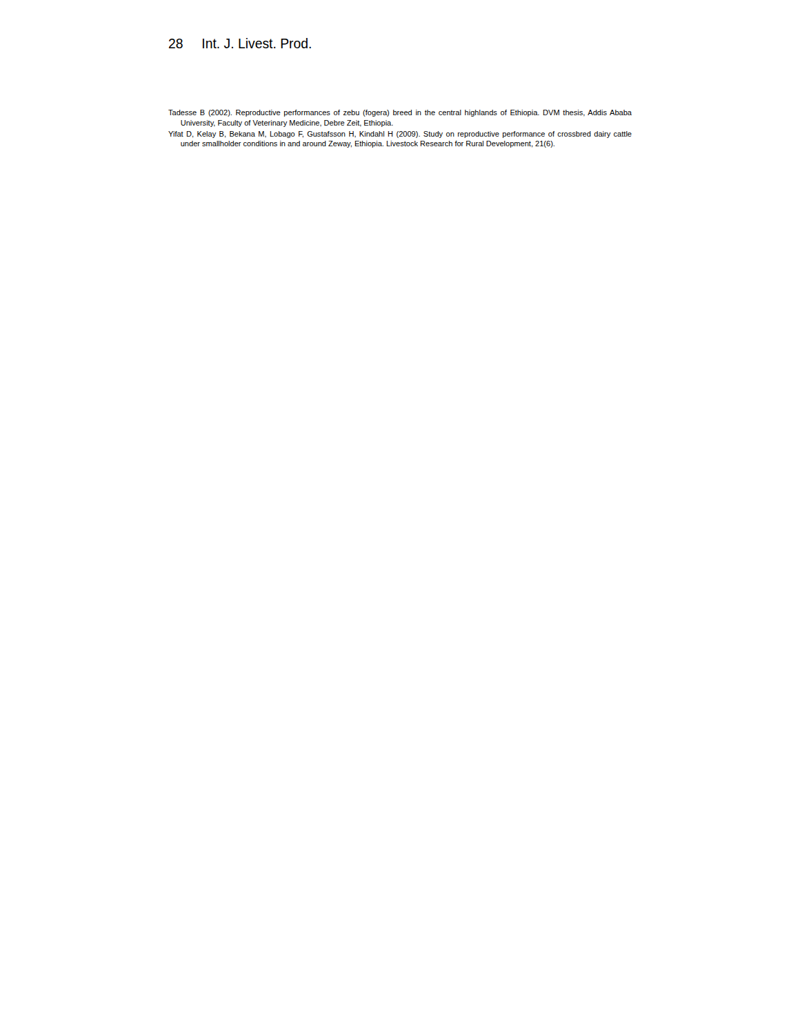28 Int. J. Livest. Prod.
Tadesse B (2002). Reproductive performances of zebu (fogera) breed in the central highlands of Ethiopia. DVM thesis, Addis Ababa University, Faculty of Veterinary Medicine, Debre Zeit, Ethiopia.
Yifat D, Kelay B, Bekana M, Lobago F, Gustafsson H, Kindahl H (2009). Study on reproductive performance of crossbred dairy cattle under smallholder conditions in and around Zeway, Ethiopia. Livestock Research for Rural Development, 21(6).